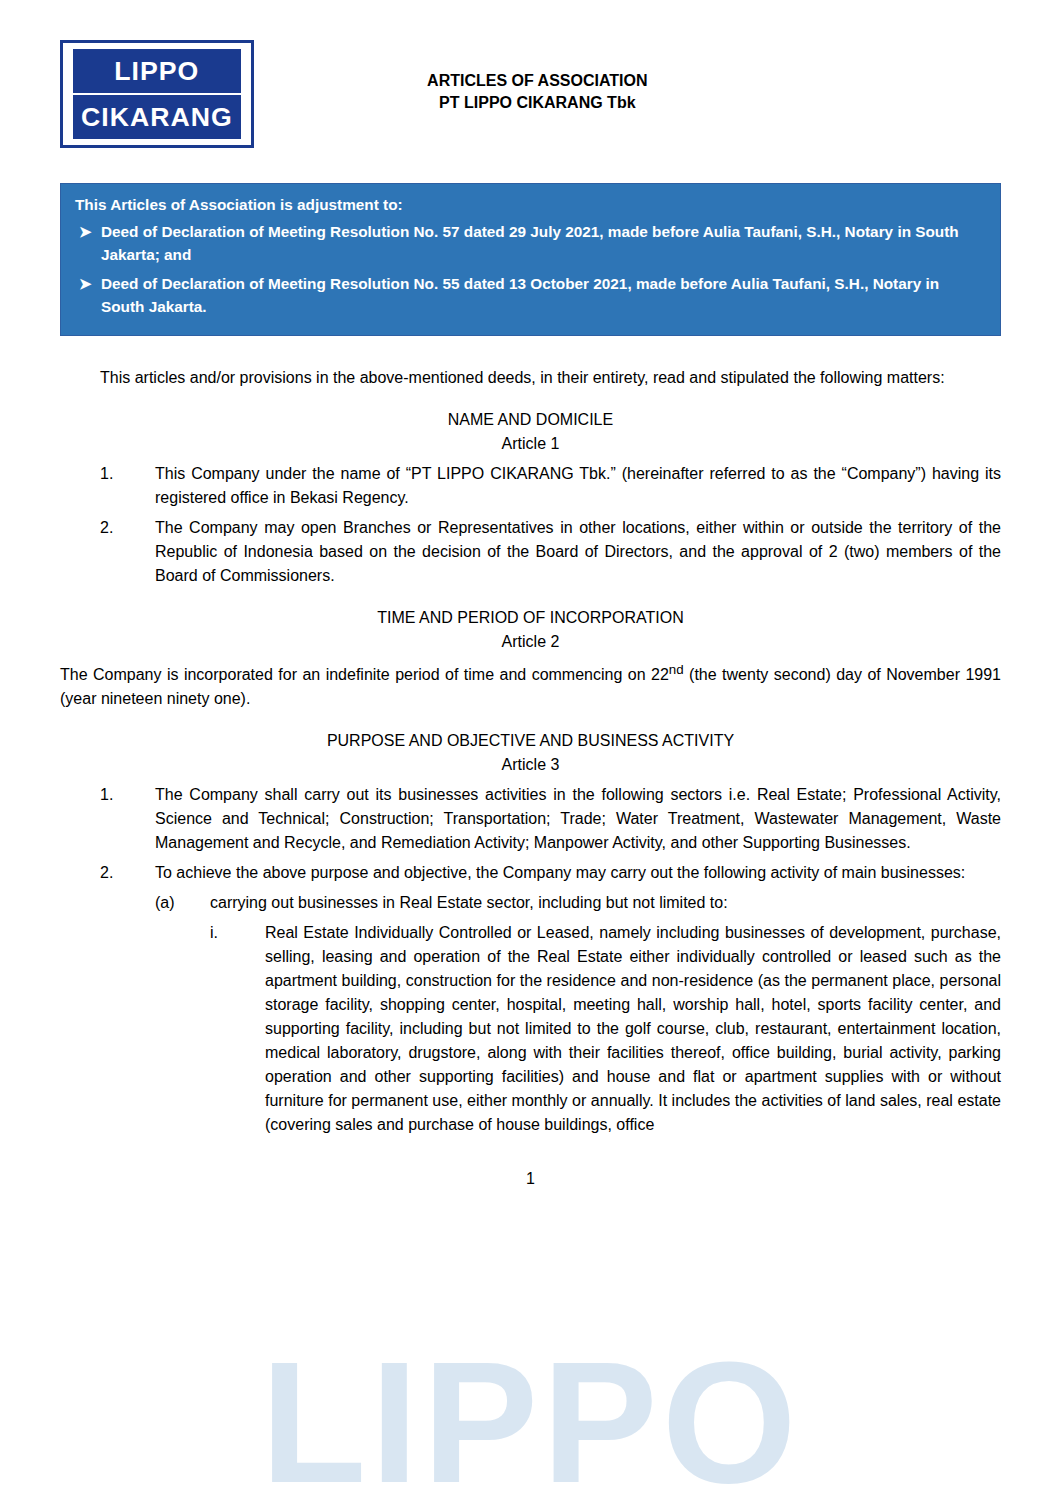LIPPO
LIPPO CIKARANG
ARTICLES OF ASSOCIATION
PT LIPPO CIKARANG Tbk
This Articles of Association is adjustment to:
Deed of Declaration of Meeting Resolution No. 57 dated 29 July 2021, made before Aulia Taufani, S.H., Notary in South Jakarta; and
Deed of Declaration of Meeting Resolution No. 55 dated 13 October 2021, made before Aulia Taufani, S.H., Notary in South Jakarta.
This articles and/or provisions in the above-mentioned deeds, in their entirety, read and stipulated the following matters:
NAME AND DOMICILE
Article 1
This Company under the name of “PT LIPPO CIKARANG Tbk.” (hereinafter referred to as the “Company”) having its registered office in Bekasi Regency.
The Company may open Branches or Representatives in other locations, either within or outside the territory of the Republic of Indonesia based on the decision of the Board of Directors, and the approval of 2 (two) members of the Board of Commissioners.
TIME AND PERIOD OF INCORPORATION
Article 2
The Company is incorporated for an indefinite period of time and commencing on 22nd (the twenty second) day of November 1991 (year nineteen ninety one).
PURPOSE AND OBJECTIVE AND BUSINESS ACTIVITY
Article 3
The Company shall carry out its businesses activities in the following sectors i.e. Real Estate; Professional Activity, Science and Technical; Construction; Transportation; Trade; Water Treatment, Wastewater Management, Waste Management and Recycle, and Remediation Activity; Manpower Activity, and other Supporting Businesses.
To achieve the above purpose and objective, the Company may carry out the following activity of main businesses:
carrying out businesses in Real Estate sector, including but not limited to:
Real Estate Individually Controlled or Leased, namely including businesses of development, purchase, selling, leasing and operation of the Real Estate either individually controlled or leased such as the apartment building, construction for the residence and non-residence (as the permanent place, personal storage facility, shopping center, hospital, meeting hall, worship hall, hotel, sports facility center, and supporting facility, including but not limited to the golf course, club, restaurant, entertainment location, medical laboratory, drugstore, along with their facilities thereof, office building, burial activity, parking operation and other supporting facilities) and house and flat or apartment supplies with or without furniture for permanent use, either monthly or annually. It includes the activities of land sales, real estate (covering sales and purchase of house buildings, office
1